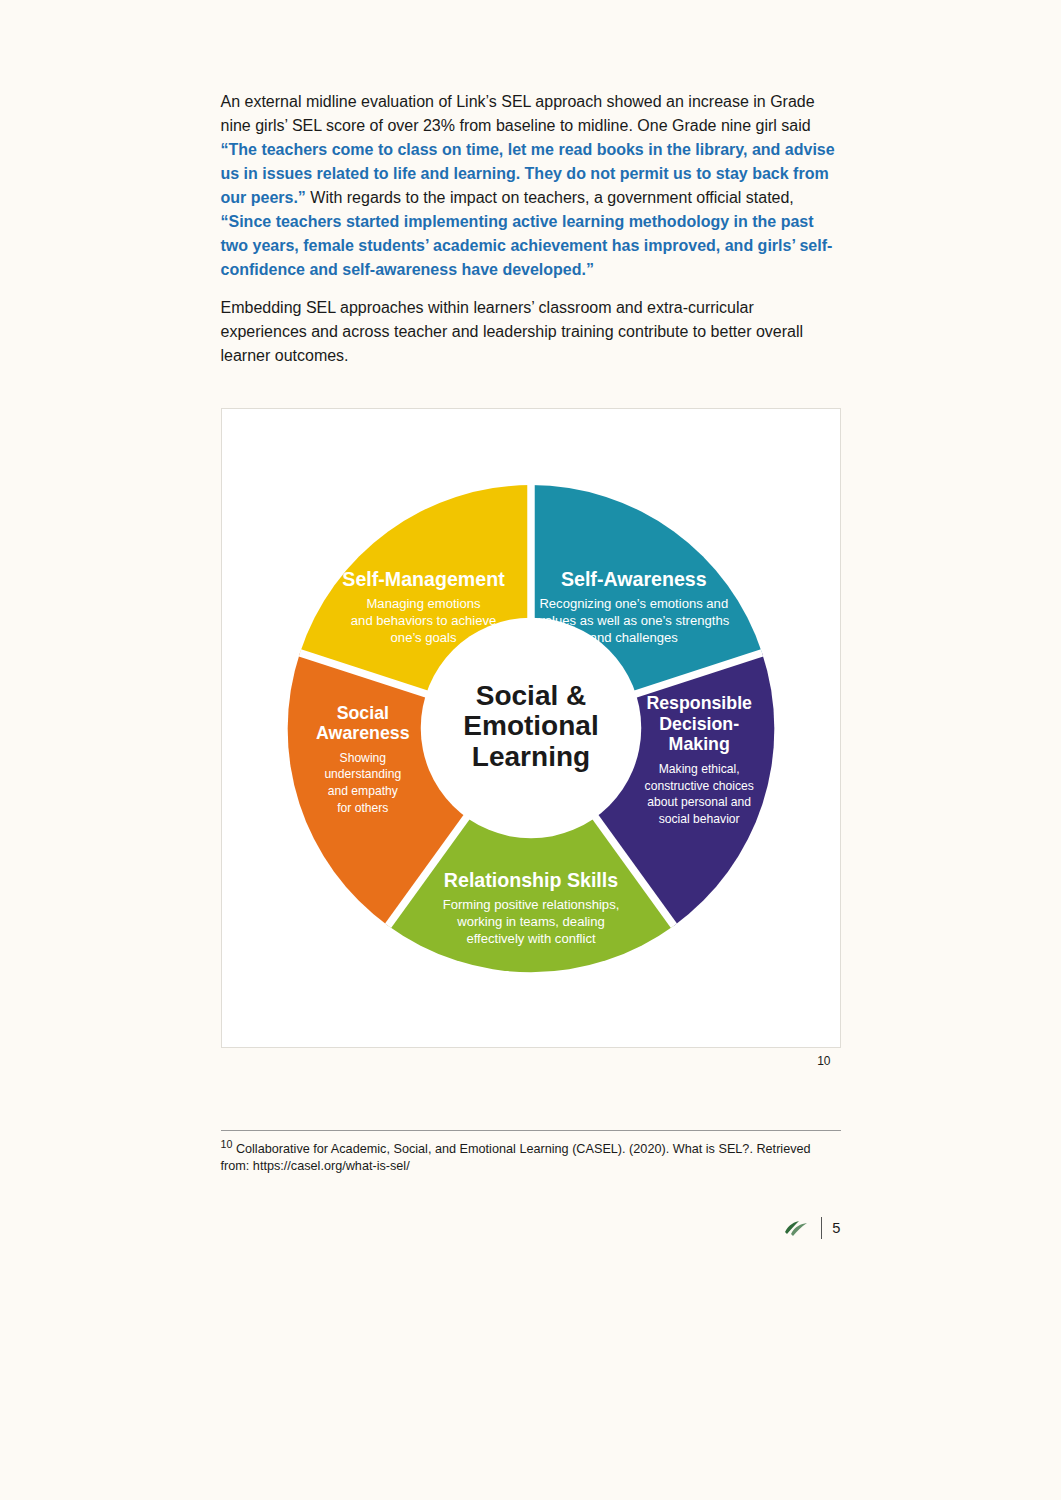An external midline evaluation of Link’s SEL approach showed an increase in Grade nine girls’ SEL score of over 23% from baseline to midline. One Grade nine girl said “The teachers come to class on time, let me read books in the library, and advise us in issues related to life and learning. They do not permit us to stay back from our peers.” With regards to the impact on teachers, a government official stated, “Since teachers started implementing active learning methodology in the past two years, female students’ academic achievement has improved, and girls’ self-confidence and self-awareness have developed.”
Embedding SEL approaches within learners’ classroom and extra-curricular experiences and across teacher and leadership training contribute to better overall learner outcomes.
Social & Emotional Learning Self-Awareness Recognizing one’s emotions and values as well as one’s strengths and challenges Self-Management Managing emotions and behaviors to achieve one’s goals Responsible Decision- Making Making ethical, constructive choices about personal and social behavior Social Awareness Showing understanding and empathy for others Relationship Skills Forming positive relationships, working in teams, dealing effectively with conflict
10
10 Collaborative for Academic, Social, and Emotional Learning (CASEL). (2020). What is SEL?. Retrieved from: https://casel.org/what-is-sel/
5